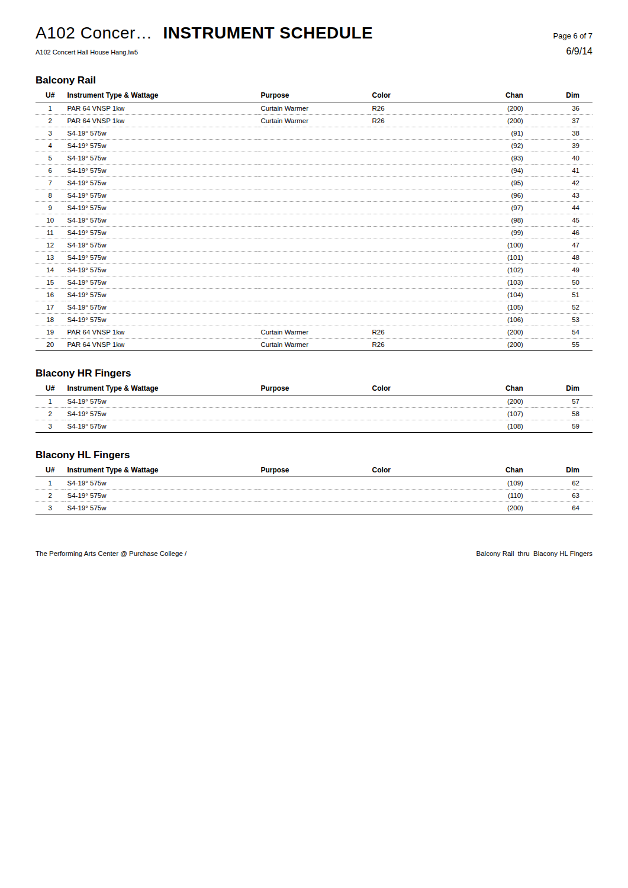A102 Concer…INSTRUMENT SCHEDULE
Page 6 of 7
A102 Concert Hall House Hang.lw5
6/9/14
Balcony Rail
| U# | Instrument Type & Wattage | Purpose | Color | Chan | Dim |
| --- | --- | --- | --- | --- | --- |
| 1 | PAR 64 VNSP 1kw | Curtain Warmer | R26 | (200) | 36 |
| 2 | PAR 64 VNSP 1kw | Curtain Warmer | R26 | (200) | 37 |
| 3 | S4-19° 575w | | | (91) | 38 |
| 4 | S4-19° 575w | | | (92) | 39 |
| 5 | S4-19° 575w | | | (93) | 40 |
| 6 | S4-19° 575w | | | (94) | 41 |
| 7 | S4-19° 575w | | | (95) | 42 |
| 8 | S4-19° 575w | | | (96) | 43 |
| 9 | S4-19° 575w | | | (97) | 44 |
| 10 | S4-19° 575w | | | (98) | 45 |
| 11 | S4-19° 575w | | | (99) | 46 |
| 12 | S4-19° 575w | | | (100) | 47 |
| 13 | S4-19° 575w | | | (101) | 48 |
| 14 | S4-19° 575w | | | (102) | 49 |
| 15 | S4-19° 575w | | | (103) | 50 |
| 16 | S4-19° 575w | | | (104) | 51 |
| 17 | S4-19° 575w | | | (105) | 52 |
| 18 | S4-19° 575w | | | (106) | 53 |
| 19 | PAR 64 VNSP 1kw | Curtain Warmer | R26 | (200) | 54 |
| 20 | PAR 64 VNSP 1kw | Curtain Warmer | R26 | (200) | 55 |
Blacony HR Fingers
| U# | Instrument Type & Wattage | Purpose | Color | Chan | Dim |
| --- | --- | --- | --- | --- | --- |
| 1 | S4-19° 575w | | | (200) | 57 |
| 2 | S4-19° 575w | | | (107) | 58 |
| 3 | S4-19° 575w | | | (108) | 59 |
Blacony HL Fingers
| U# | Instrument Type & Wattage | Purpose | Color | Chan | Dim |
| --- | --- | --- | --- | --- | --- |
| 1 | S4-19° 575w | | | (109) | 62 |
| 2 | S4-19° 575w | | | (110) | 63 |
| 3 | S4-19° 575w | | | (200) | 64 |
The Performing Arts Center @ Purchase College /
Balcony Rail thru Blacony HL Fingers